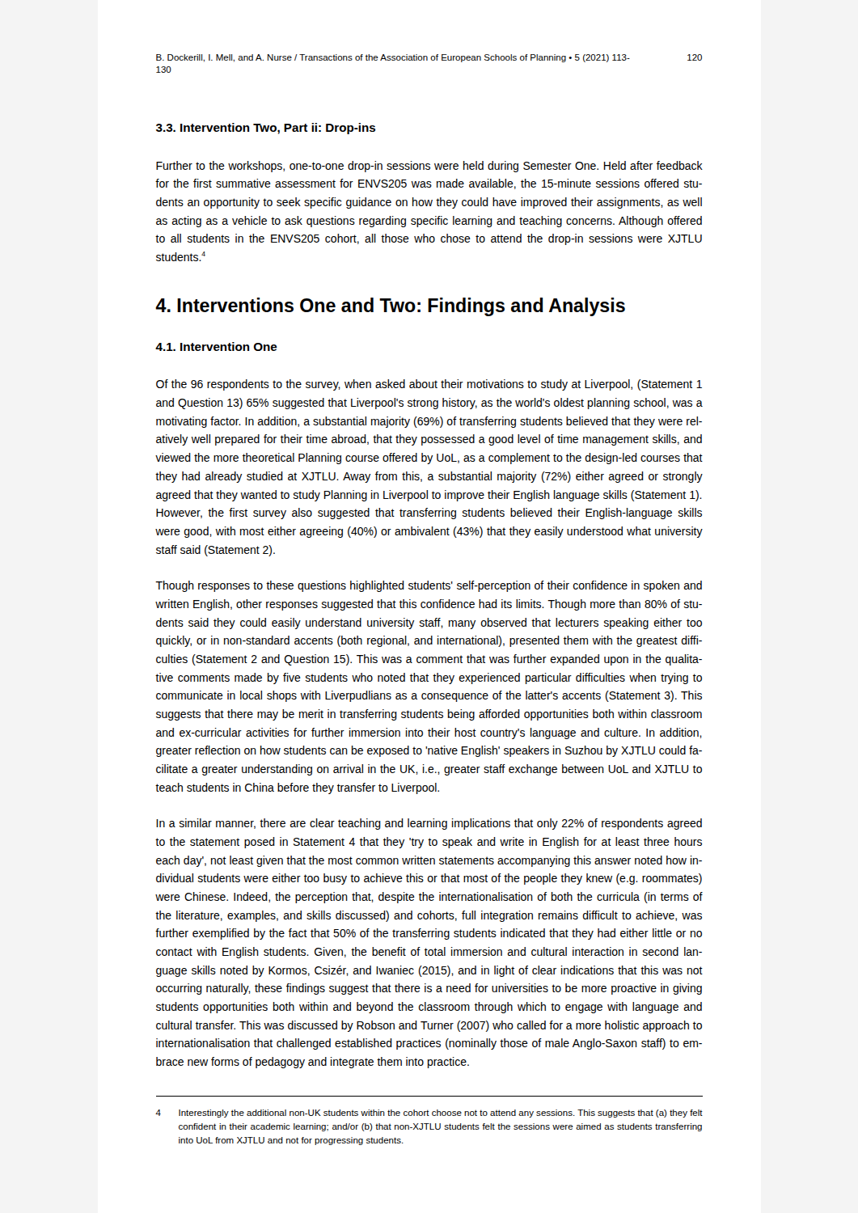B. Dockerill, I. Mell, and A. Nurse / Transactions of the Association of European Schools of Planning • 5 (2021) 113-130
120
3.3. Intervention Two, Part ii: Drop-ins
Further to the workshops, one-to-one drop-in sessions were held during Semester One. Held after feedback for the first summative assessment for ENVS205 was made available, the 15-minute sessions offered students an opportunity to seek specific guidance on how they could have improved their assignments, as well as acting as a vehicle to ask questions regarding specific learning and teaching concerns. Although offered to all students in the ENVS205 cohort, all those who chose to attend the drop-in sessions were XJTLU students.4
4. Interventions One and Two: Findings and Analysis
4.1. Intervention One
Of the 96 respondents to the survey, when asked about their motivations to study at Liverpool, (Statement 1 and Question 13) 65% suggested that Liverpool's strong history, as the world's oldest planning school, was a motivating factor. In addition, a substantial majority (69%) of transferring students believed that they were relatively well prepared for their time abroad, that they possessed a good level of time management skills, and viewed the more theoretical Planning course offered by UoL, as a complement to the design-led courses that they had already studied at XJTLU. Away from this, a substantial majority (72%) either agreed or strongly agreed that they wanted to study Planning in Liverpool to improve their English language skills (Statement 1). However, the first survey also suggested that transferring students believed their English-language skills were good, with most either agreeing (40%) or ambivalent (43%) that they easily understood what university staff said (Statement 2).
Though responses to these questions highlighted students' self-perception of their confidence in spoken and written English, other responses suggested that this confidence had its limits. Though more than 80% of students said they could easily understand university staff, many observed that lecturers speaking either too quickly, or in non-standard accents (both regional, and international), presented them with the greatest difficulties (Statement 2 and Question 15). This was a comment that was further expanded upon in the qualitative comments made by five students who noted that they experienced particular difficulties when trying to communicate in local shops with Liverpudlians as a consequence of the latter's accents (Statement 3). This suggests that there may be merit in transferring students being afforded opportunities both within classroom and ex-curricular activities for further immersion into their host country's language and culture. In addition, greater reflection on how students can be exposed to 'native English' speakers in Suzhou by XJTLU could facilitate a greater understanding on arrival in the UK, i.e., greater staff exchange between UoL and XJTLU to teach students in China before they transfer to Liverpool.
In a similar manner, there are clear teaching and learning implications that only 22% of respondents agreed to the statement posed in Statement 4 that they 'try to speak and write in English for at least three hours each day', not least given that the most common written statements accompanying this answer noted how individual students were either too busy to achieve this or that most of the people they knew (e.g. roommates) were Chinese. Indeed, the perception that, despite the internationalisation of both the curricula (in terms of the literature, examples, and skills discussed) and cohorts, full integration remains difficult to achieve, was further exemplified by the fact that 50% of the transferring students indicated that they had either little or no contact with English students. Given, the benefit of total immersion and cultural interaction in second language skills noted by Kormos, Csizér, and Iwaniec (2015), and in light of clear indications that this was not occurring naturally, these findings suggest that there is a need for universities to be more proactive in giving students opportunities both within and beyond the classroom through which to engage with language and cultural transfer. This was discussed by Robson and Turner (2007) who called for a more holistic approach to internationalisation that challenged established practices (nominally those of male Anglo-Saxon staff) to embrace new forms of pedagogy and integrate them into practice.
4 Interestingly the additional non-UK students within the cohort choose not to attend any sessions. This suggests that (a) they felt confident in their academic learning; and/or (b) that non-XJTLU students felt the sessions were aimed as students transferring into UoL from XJTLU and not for progressing students.